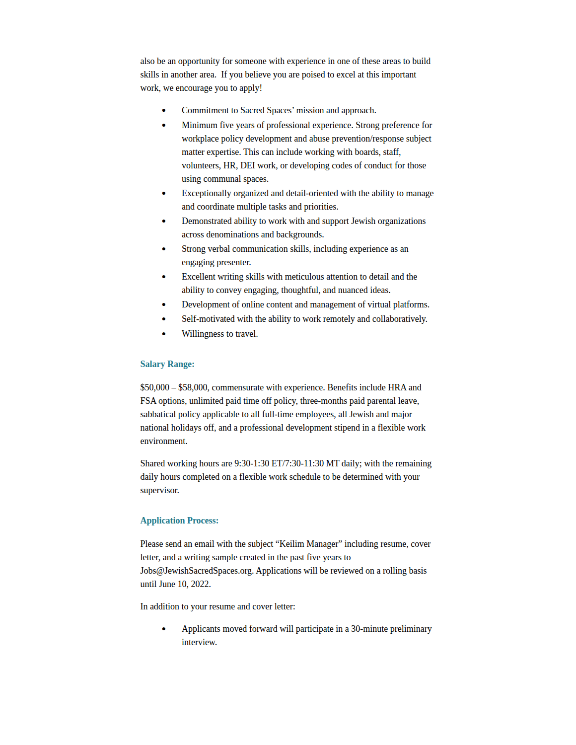also be an opportunity for someone with experience in one of these areas to build skills in another area. If you believe you are poised to excel at this important work, we encourage you to apply!
Commitment to Sacred Spaces’ mission and approach.
Minimum five years of professional experience. Strong preference for workplace policy development and abuse prevention/response subject matter expertise. This can include working with boards, staff, volunteers, HR, DEI work, or developing codes of conduct for those using communal spaces.
Exceptionally organized and detail-oriented with the ability to manage and coordinate multiple tasks and priorities.
Demonstrated ability to work with and support Jewish organizations across denominations and backgrounds.
Strong verbal communication skills, including experience as an engaging presenter.
Excellent writing skills with meticulous attention to detail and the ability to convey engaging, thoughtful, and nuanced ideas.
Development of online content and management of virtual platforms.
Self-motivated with the ability to work remotely and collaboratively.
Willingness to travel.
Salary Range:
$50,000 – $58,000, commensurate with experience. Benefits include HRA and FSA options, unlimited paid time off policy, three-months paid parental leave, sabbatical policy applicable to all full-time employees, all Jewish and major national holidays off, and a professional development stipend in a flexible work environment.
Shared working hours are 9:30-1:30 ET/7:30-11:30 MT daily; with the remaining daily hours completed on a flexible work schedule to be determined with your supervisor.
Application Process:
Please send an email with the subject “Keilim Manager” including resume, cover letter, and a writing sample created in the past five years to Jobs@JewishSacredSpaces.org. Applications will be reviewed on a rolling basis until June 10, 2022.
In addition to your resume and cover letter:
Applicants moved forward will participate in a 30-minute preliminary interview.